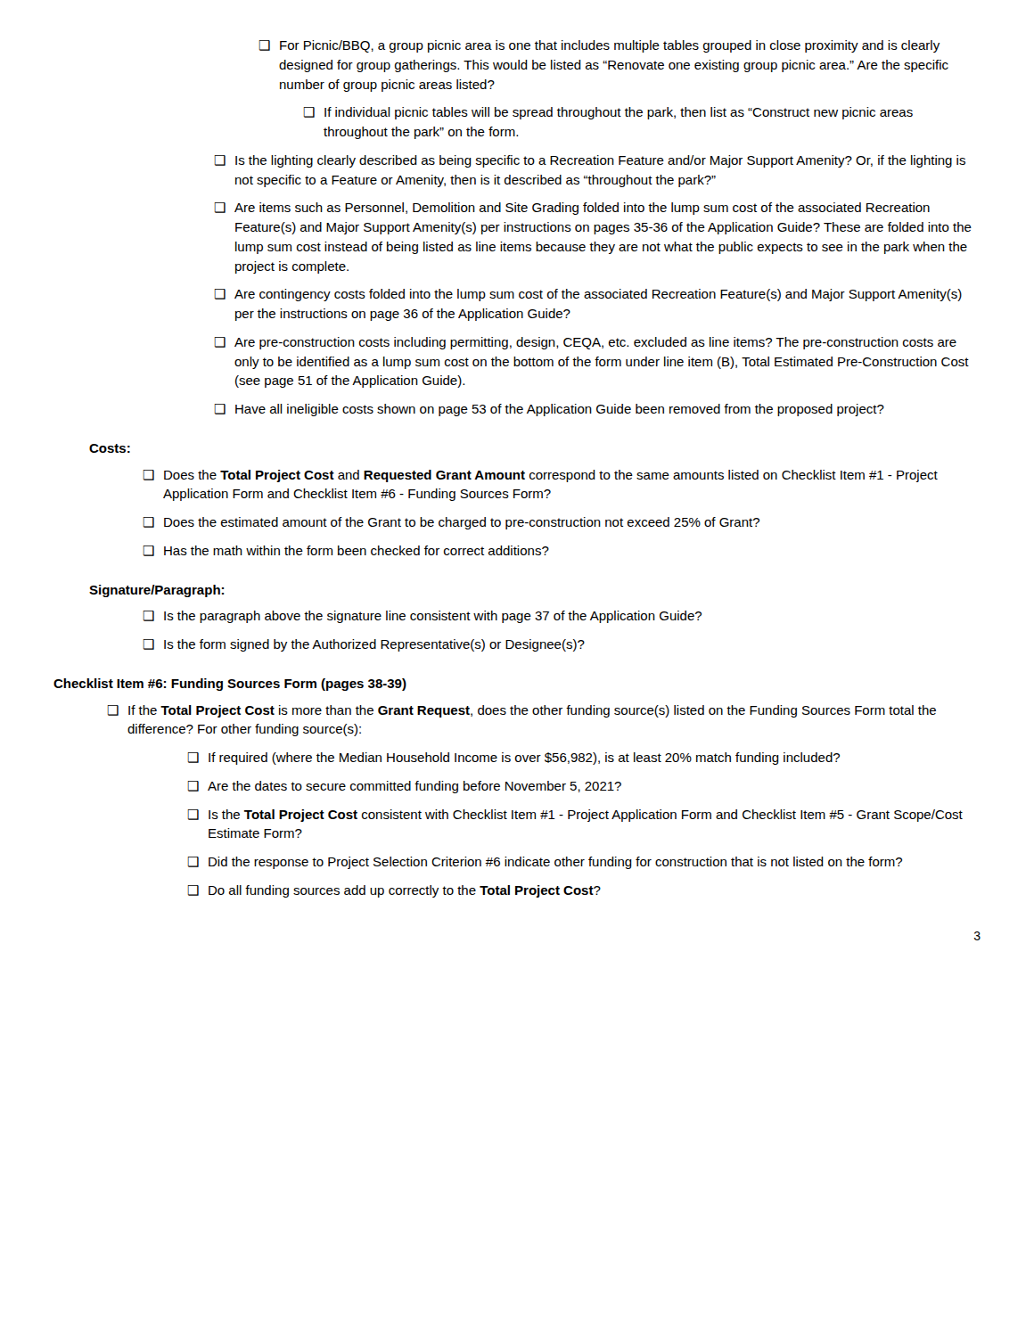❑ For Picnic/BBQ, a group picnic area is one that includes multiple tables grouped in close proximity and is clearly designed for group gatherings. This would be listed as “Renovate one existing group picnic area.” Are the specific number of group picnic areas listed?
❑ If individual picnic tables will be spread throughout the park, then list as “Construct new picnic areas throughout the park” on the form.
❑ Is the lighting clearly described as being specific to a Recreation Feature and/or Major Support Amenity? Or, if the lighting is not specific to a Feature or Amenity, then is it described as “throughout the park?”
❑ Are items such as Personnel, Demolition and Site Grading folded into the lump sum cost of the associated Recreation Feature(s) and Major Support Amenity(s) per instructions on pages 35-36 of the Application Guide? These are folded into the lump sum cost instead of being listed as line items because they are not what the public expects to see in the park when the project is complete.
❑ Are contingency costs folded into the lump sum cost of the associated Recreation Feature(s) and Major Support Amenity(s) per the instructions on page 36 of the Application Guide?
❑ Are pre-construction costs including permitting, design, CEQA, etc. excluded as line items? The pre-construction costs are only to be identified as a lump sum cost on the bottom of the form under line item (B), Total Estimated Pre-Construction Cost (see page 51 of the Application Guide).
❑ Have all ineligible costs shown on page 53 of the Application Guide been removed from the proposed project?
Costs:
❑ Does the Total Project Cost and Requested Grant Amount correspond to the same amounts listed on Checklist Item #1 - Project Application Form and Checklist Item #6 - Funding Sources Form?
❑ Does the estimated amount of the Grant to be charged to pre-construction not exceed 25% of Grant?
❑ Has the math within the form been checked for correct additions?
Signature/Paragraph:
❑ Is the paragraph above the signature line consistent with page 37 of the Application Guide?
❑ Is the form signed by the Authorized Representative(s) or Designee(s)?
Checklist Item #6: Funding Sources Form (pages 38-39)
❑ If the Total Project Cost is more than the Grant Request, does the other funding source(s) listed on the Funding Sources Form total the difference? For other funding source(s):
❑ If required (where the Median Household Income is over $56,982), is at least 20% match funding included?
❑ Are the dates to secure committed funding before November 5, 2021?
❑ Is the Total Project Cost consistent with Checklist Item #1 - Project Application Form and Checklist Item #5 - Grant Scope/Cost Estimate Form?
❑ Did the response to Project Selection Criterion #6 indicate other funding for construction that is not listed on the form?
❑ Do all funding sources add up correctly to the Total Project Cost?
3